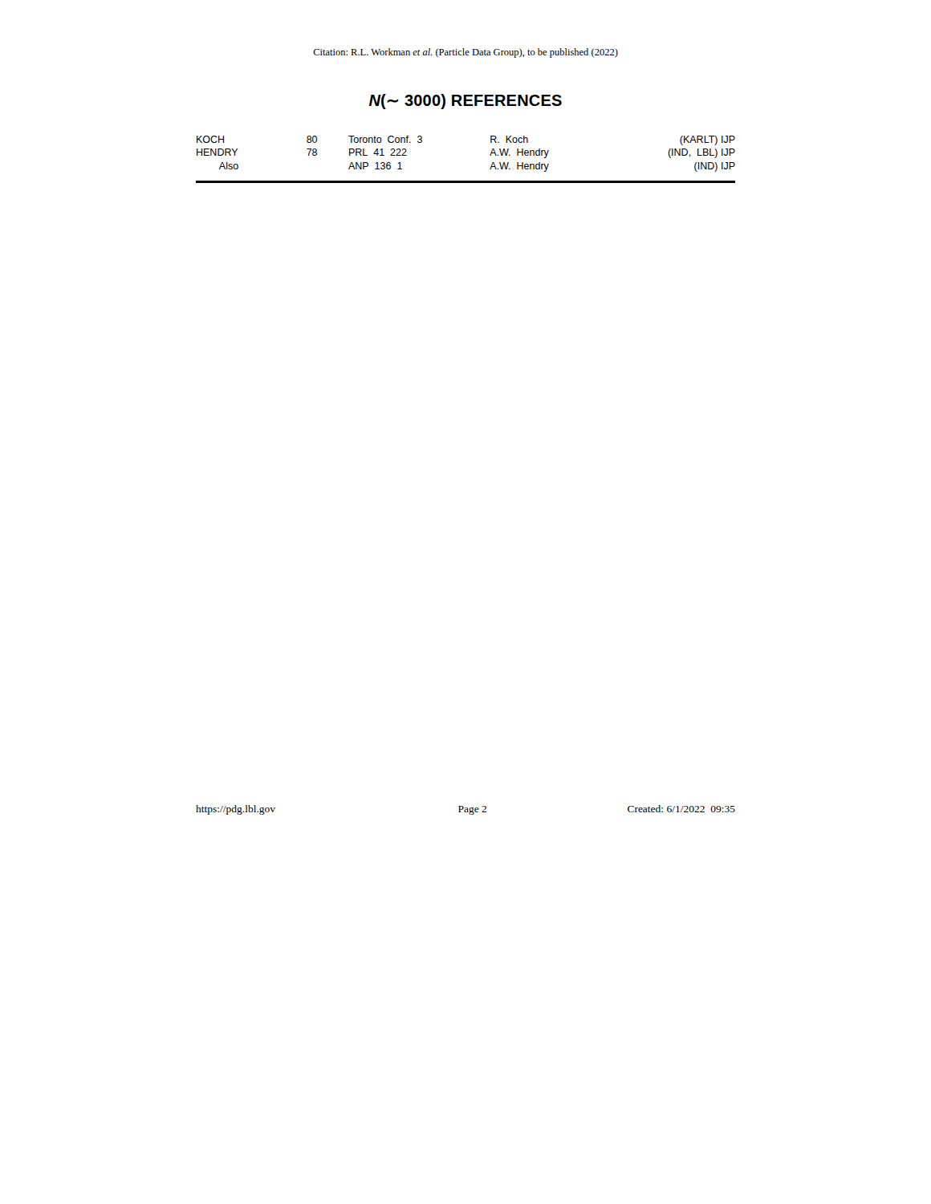Citation: R.L. Workman et al. (Particle Data Group), to be published (2022)
N(∼ 3000) REFERENCES
| KOCH | 80 | Toronto Conf. 3 | R. Koch | (KARLT) IJP |
| HENDRY | 78 | PRL 41 222 | A.W. Hendry | (IND, LBL) IJP |
| Also | | ANP 136 1 | A.W. Hendry | (IND) IJP |
https://pdg.lbl.gov
Page 2
Created: 6/1/2022 09:35